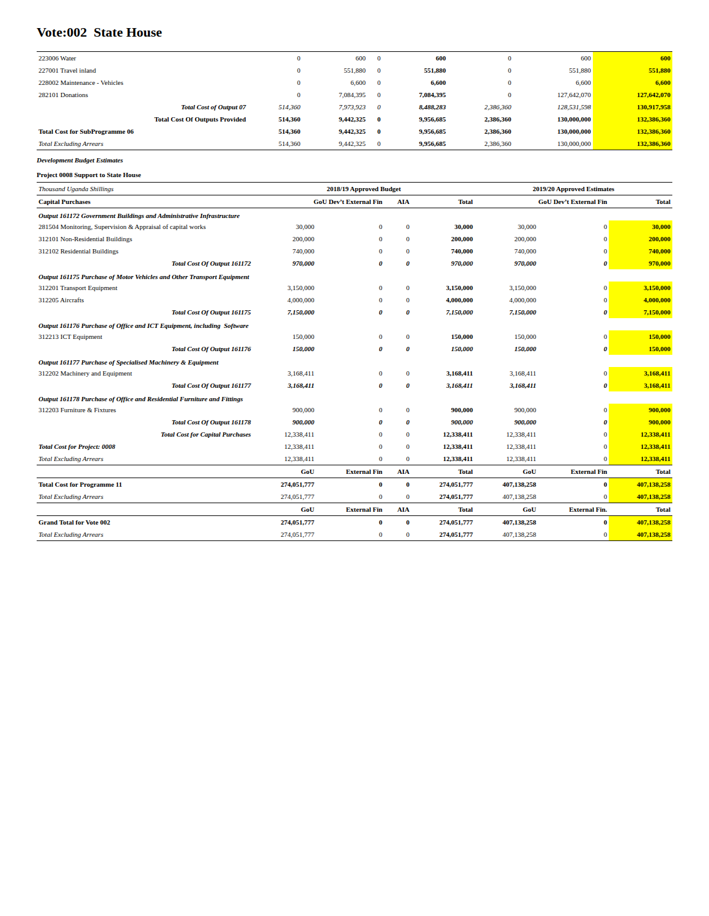Vote:002 State House
| 223006 Water | 0 | 600 | 0 | 600 | 0 | 600 | 600 |
| 227001 Travel inland | 0 | 551,880 | 0 | 551,880 | 0 | 551,880 | 551,880 |
| 228002 Maintenance - Vehicles | 0 | 6,600 | 0 | 6,600 | 0 | 6,600 | 6,600 |
| 282101 Donations | 0 | 7,084,395 | 0 | 7,084,395 | 0 | 127,642,070 | 127,642,070 |
| Total Cost of Output 07 | 514,360 | 7,973,923 | 0 | 8,488,283 | 2,386,360 | 128,531,598 | 130,917,958 |
| Total Cost Of Outputs Provided | 514,360 | 9,442,325 | 0 | 9,956,685 | 2,386,360 | 130,000,000 | 132,386,360 |
| Total Cost for SubProgramme 06 | 514,360 | 9,442,325 | 0 | 9,956,685 | 2,386,360 | 130,000,000 | 132,386,360 |
| Total Excluding Arrears | 514,360 | 9,442,325 | 0 | 9,956,685 | 2,386,360 | 130,000,000 | 132,386,360 |
Development Budget Estimates
Project 0008 Support to State House
| Thousand Uganda Shillings | 2018/19 Approved Budget | 2019/20 Approved Estimates |
| Capital Purchases | GoU Dev’t External Fin | AIA | Total | GoU Dev’t External Fin | Total |
| Output 161172 Government Buildings and Administrative Infrastructure |
| 281504 Monitoring, Supervision & Appraisal of capital works | 30,000 | 0 | 0 | 30,000 | 30,000 | 0 | 30,000 |
| 312101 Non-Residential Buildings | 200,000 | 0 | 0 | 200,000 | 200,000 | 0 | 200,000 |
| 312102 Residential Buildings | 740,000 | 0 | 0 | 740,000 | 740,000 | 0 | 740,000 |
| Total Cost Of Output 161172 | 970,000 | 0 | 0 | 970,000 | 970,000 | 0 | 970,000 |
| Output 161175 Purchase of Motor Vehicles and Other Transport Equipment |
| 312201 Transport Equipment | 3,150,000 | 0 | 0 | 3,150,000 | 3,150,000 | 0 | 3,150,000 |
| 312205 Aircrafts | 4,000,000 | 0 | 0 | 4,000,000 | 4,000,000 | 0 | 4,000,000 |
| Total Cost Of Output 161175 | 7,150,000 | 0 | 0 | 7,150,000 | 7,150,000 | 0 | 7,150,000 |
| Output 161176 Purchase of Office and ICT Equipment, including Software |
| 312213 ICT Equipment | 150,000 | 0 | 0 | 150,000 | 150,000 | 0 | 150,000 |
| Total Cost Of Output 161176 | 150,000 | 0 | 0 | 150,000 | 150,000 | 0 | 150,000 |
| Output 161177 Purchase of Specialised Machinery & Equipment |
| 312202 Machinery and Equipment | 3,168,411 | 0 | 0 | 3,168,411 | 3,168,411 | 0 | 3,168,411 |
| Total Cost Of Output 161177 | 3,168,411 | 0 | 0 | 3,168,411 | 3,168,411 | 0 | 3,168,411 |
| Output 161178 Purchase of Office and Residential Furniture and Fittings |
| 312203 Furniture & Fixtures | 900,000 | 0 | 0 | 900,000 | 900,000 | 0 | 900,000 |
| Total Cost Of Output 161178 | 900,000 | 0 | 0 | 900,000 | 900,000 | 0 | 900,000 |
| Total Cost for Capital Purchases | 12,338,411 | 0 | 0 | 12,338,411 | 12,338,411 | 0 | 12,338,411 |
| Total Cost for Project: 0008 | 12,338,411 | 0 | 0 | 12,338,411 | 12,338,411 | 0 | 12,338,411 |
| Total Excluding Arrears | 12,338,411 | 0 | 0 | 12,338,411 | 12,338,411 | 0 | 12,338,411 |
| | GoU | External Fin | AIA | Total | GoU | External Fin | Total |
| Total Cost for Programme 11 | 274,051,777 | 0 | 0 | 274,051,777 | 407,138,258 | 0 | 407,138,258 |
| Total Excluding Arrears | 274,051,777 | 0 | 0 | 274,051,777 | 407,138,258 | 0 | 407,138,258 |
| | GoU | External Fin | AIA | Total | GoU | External Fin. | Total |
| Grand Total for Vote 002 | 274,051,777 | 0 | 0 | 274,051,777 | 407,138,258 | 0 | 407,138,258 |
| Total Excluding Arrears | 274,051,777 | 0 | 0 | 274,051,777 | 407,138,258 | 0 | 407,138,258 |